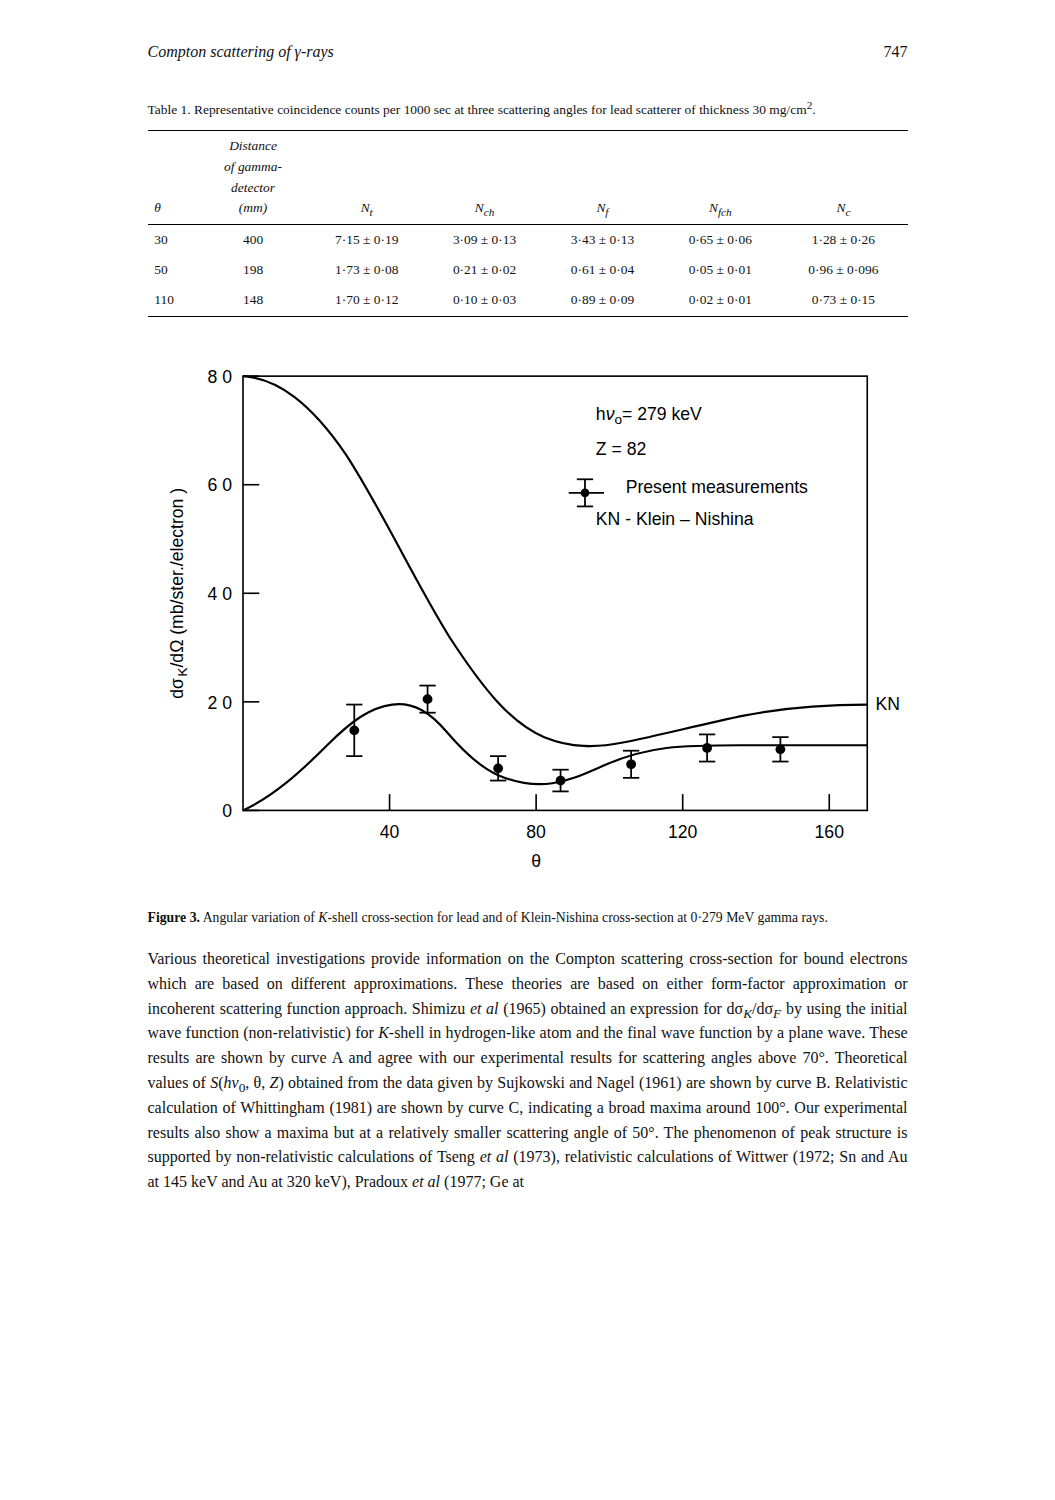Compton scattering of γ-rays 747
Table 1. Representative coincidence counts per 1000 sec at three scattering angles for lead scatterer of thickness 30 mg/cm 2 .
| θ | Distance of gamma- detector (mm) | N t | N ch | N f | N fch | N c |
| --- | --- | --- | --- | --- | --- | --- |
| 30 | 400 | 7·15 ± 0·19 | 3·09 ± 0·13 | 3·43 ± 0·13 | 0·65 ± 0·06 | 1·28 ± 0·26 |
| 50 | 198 | 1·73 ± 0·08 | 0·21 ± 0·02 | 0·61 ± 0·04 | 0·05 ± 0·01 | 0·96 ± 0·096 |
| 110 | 148 | 1·70 ± 0·12 | 0·10 ± 0·03 | 0·89 ± 0·09 | 0·02 ± 0·01 | 0·73 ± 0·15 |
Angular variation of K-shell cross-section for lead and of Klein–Nishina cross-section at 0·279 MeV gamma rays Graph with vertical axis dσ_K/dΩ in millibarn per steradian per electron from 0 to 80, and horizontal axis θ from 0 to about 170 degrees. A smooth upper curve labelled KN starts near 80 at small angles, falls steeply to a minimum near 100 degrees, then rises slightly toward 20. A lower curve rises from the origin to a maximum near 20 at about 50 degrees, dips to a minimum near 90 degrees, then rises gently. Measured data points with error bars follow the lower curve. 8 0 6 0 4 0 2 0 0 40 80 120 160 θ dσ K/dΩ (mb/ster./electron ) hνo= 279 keV Z = 82 Present measurements KN - Klein – Nishina KN
Figure 3. Angular variation of K-shell cross-section for lead and of Klein-Nishina cross-section at 0·279 MeV gamma rays.
Various theoretical investigations provide information on the Compton scattering cross-section for bound electrons which are based on different approximations. These theories are based on either form-factor approximation or incoherent scattering function approach. Shimizu et al (1965) obtained an expression for dσK/dσF by using the initial wave function (non-relativistic) for K-shell in hydrogen-like atom and the final wave function by a plane wave. These results are shown by curve A and agree with our experimental results for scattering angles above 70°. Theoretical values of S(hν0, θ, Z) obtained from the data given by Sujkowski and Nagel (1961) are shown by curve B. Relativistic calculation of Whittingham (1981) are shown by curve C, indicating a broad maxima around 100°. Our experimental results also show a maxima but at a relatively smaller scattering angle of 50°. The phenomenon of peak structure is supported by non-relativistic calculations of Tseng et al (1973), relativistic calculations of Wittwer (1972; Sn and Au at 145 keV and Au at 320 keV), Pradoux et al (1977; Ge at